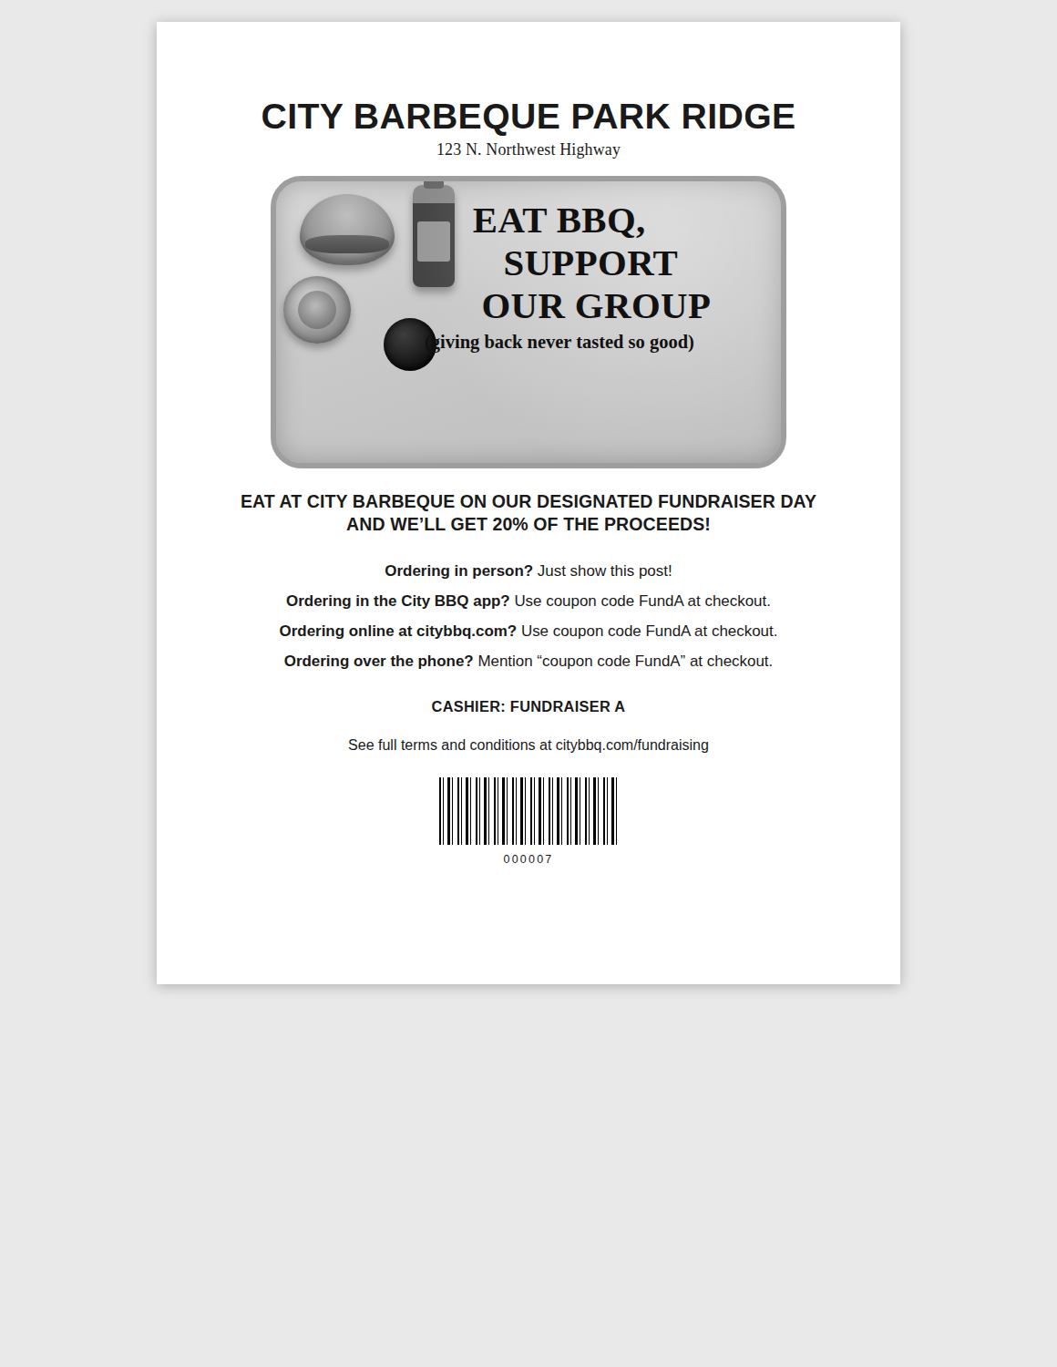City Barbeque Park Ridge
123 N. Northwest Highway
Eat BBQ, Support Our Group (giving back never tasted so good)
Eat at City Barbeque on our designated fundraiser day
and we’ll get 20% of the proceeds!
Ordering in person? Just show this post!
Ordering in the City BBQ app? Use coupon code FundA at checkout.
Ordering online at citybbq.com? Use coupon code FundA at checkout.
Ordering over the phone? Mention “coupon code FundA” at checkout.
Cashier: Fundraiser A
See full terms and conditions at citybbq.com/fundraising
000007